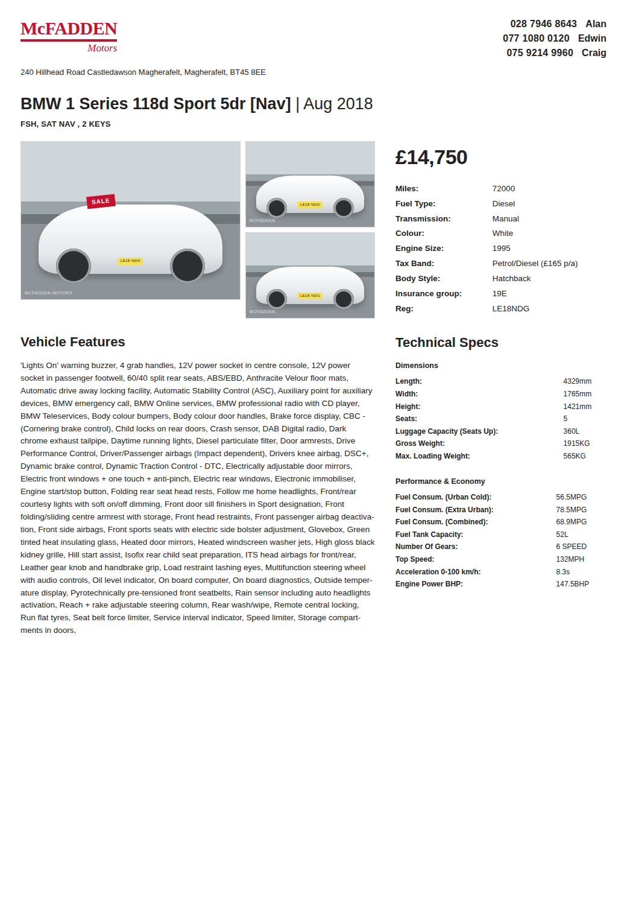McFADDEN
Motors
028 7946 8643 Alan
077 1080 0120 Edwin
075 9214 9960 Craig
240 Hillhead Road Castledawson Magherafelt, Magherafelt, BT45 8EE
BMW 1 Series 118d Sport 5dr [Nav] | Aug 2018
FSH, SAT NAV , 2 KEYS
SALE
LE18 NDG
MCFADDEN MOTORS
LE18 NDG
MCFADDEN
LE18 NDG
MCFADDEN
Vehicle Features
'Lights On' warning buzzer, 4 grab handles, 12V power socket in centre console, 12V power socket in passenger footwell, 60/40 split rear seats, ABS/EBD, Anthracite Velour floor mats, Automatic drive away locking facility, Automatic Stability Control (ASC), Auxiliary point for auxiliary devices, BMW emergency call, BMW Online services, BMW professional radio with CD player, BMW Teleservices, Body colour bumpers, Body colour door handles, Brake force display, CBC - (Cornering brake control), Child locks on rear doors, Crash sensor, DAB Digital radio, Dark chrome exhaust tailpipe, Daytime running lights, Diesel particulate filter, Door armrests, Drive Performance Control, Driver/Passenger airbags (Impact dependent), Drivers knee airbag, DSC+, Dynamic brake control, Dynamic Traction Control - DTC, Electrically adjustable door mirrors, Electric front windows + one touch + anti-pinch, Electric rear windows, Electronic immobiliser, Engine start/stop button, Folding rear seat head rests, Follow me home headlights, Front/rear courtesy lights with soft on/off dimming, Front door sill finishers in Sport designation, Front folding/sliding centre armrest with storage, Front head restraints, Front passenger airbag deactivation, Front side airbags, Front sports seats with electric side bolster adjustment, Glovebox, Green tinted heat insulating glass, Heated door mirrors, Heated windscreen washer jets, High gloss black kidney grille, Hill start assist, Isofix rear child seat preparation, ITS head airbags for front/rear, Leather gear knob and handbrake grip, Load restraint lashing eyes, Multifunction steering wheel with audio controls, Oil level indicator, On board computer, On board diagnostics, Outside temperature display, Pyrotechnically pre-tensioned front seatbelts, Rain sensor including auto headlights activation, Reach + rake adjustable steering column, Rear wash/wipe, Remote central locking, Run flat tyres, Seat belt force limiter, Service interval indicator, Speed limiter, Storage compartments in doors,
£14,750
| Miles: | 72000 |
| Fuel Type: | Diesel |
| Transmission: | Manual |
| Colour: | White |
| Engine Size: | 1995 |
| Tax Band: | Petrol/Diesel (£165 p/a) |
| Body Style: | Hatchback |
| Insurance group: | 19E |
| Reg: | LE18NDG |
Technical Specs
Dimensions
| Length: | 4329mm |
| Width: | 1765mm |
| Height: | 1421mm |
| Seats: | 5 |
| Luggage Capacity (Seats Up): | 360L |
| Gross Weight: | 1915KG |
| Max. Loading Weight: | 565KG |
Performance & Economy
| Fuel Consum. (Urban Cold): | 56.5MPG |
| Fuel Consum. (Extra Urban): | 78.5MPG |
| Fuel Consum. (Combined): | 68.9MPG |
| Fuel Tank Capacity: | 52L |
| Number Of Gears: | 6 SPEED |
| Top Speed: | 132MPH |
| Acceleration 0-100 km/h: | 8.3s |
| Engine Power BHP: | 147.5BHP |